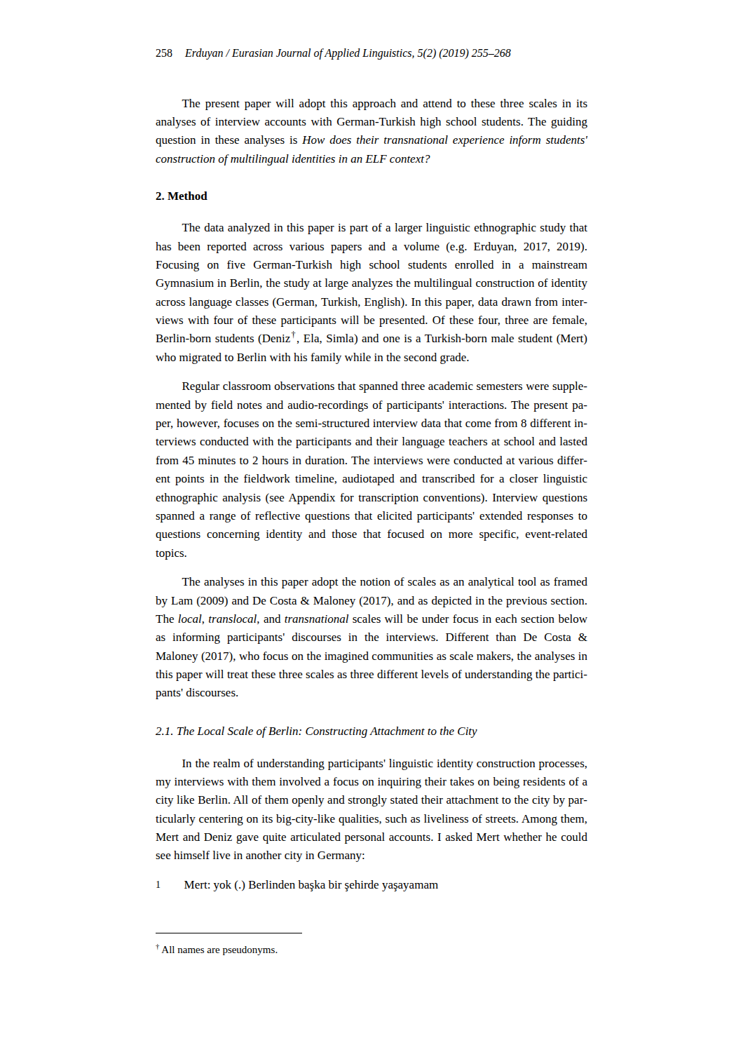258 Erduyan / Eurasian Journal of Applied Linguistics, 5(2) (2019) 255–268
The present paper will adopt this approach and attend to these three scales in its analyses of interview accounts with German-Turkish high school students. The guiding question in these analyses is How does their transnational experience inform students' construction of multilingual identities in an ELF context?
2. Method
The data analyzed in this paper is part of a larger linguistic ethnographic study that has been reported across various papers and a volume (e.g. Erduyan, 2017, 2019). Focusing on five German-Turkish high school students enrolled in a mainstream Gymnasium in Berlin, the study at large analyzes the multilingual construction of identity across language classes (German, Turkish, English). In this paper, data drawn from interviews with four of these participants will be presented. Of these four, three are female, Berlin-born students (Deniz†, Ela, Simla) and one is a Turkish-born male student (Mert) who migrated to Berlin with his family while in the second grade.
Regular classroom observations that spanned three academic semesters were supplemented by field notes and audio-recordings of participants' interactions. The present paper, however, focuses on the semi-structured interview data that come from 8 different interviews conducted with the participants and their language teachers at school and lasted from 45 minutes to 2 hours in duration. The interviews were conducted at various different points in the fieldwork timeline, audiotaped and transcribed for a closer linguistic ethnographic analysis (see Appendix for transcription conventions). Interview questions spanned a range of reflective questions that elicited participants' extended responses to questions concerning identity and those that focused on more specific, event-related topics.
The analyses in this paper adopt the notion of scales as an analytical tool as framed by Lam (2009) and De Costa & Maloney (2017), and as depicted in the previous section. The local, translocal, and transnational scales will be under focus in each section below as informing participants' discourses in the interviews. Different than De Costa & Maloney (2017), who focus on the imagined communities as scale makers, the analyses in this paper will treat these three scales as three different levels of understanding the participants' discourses.
2.1. The Local Scale of Berlin: Constructing Attachment to the City
In the realm of understanding participants' linguistic identity construction processes, my interviews with them involved a focus on inquiring their takes on being residents of a city like Berlin. All of them openly and strongly stated their attachment to the city by particularly centering on its big-city-like qualities, such as liveliness of streets. Among them, Mert and Deniz gave quite articulated personal accounts. I asked Mert whether he could see himself live in another city in Germany:
1
Mert: yok (.) Berlinden başka bir şehirde yaşayamam
† All names are pseudonyms.